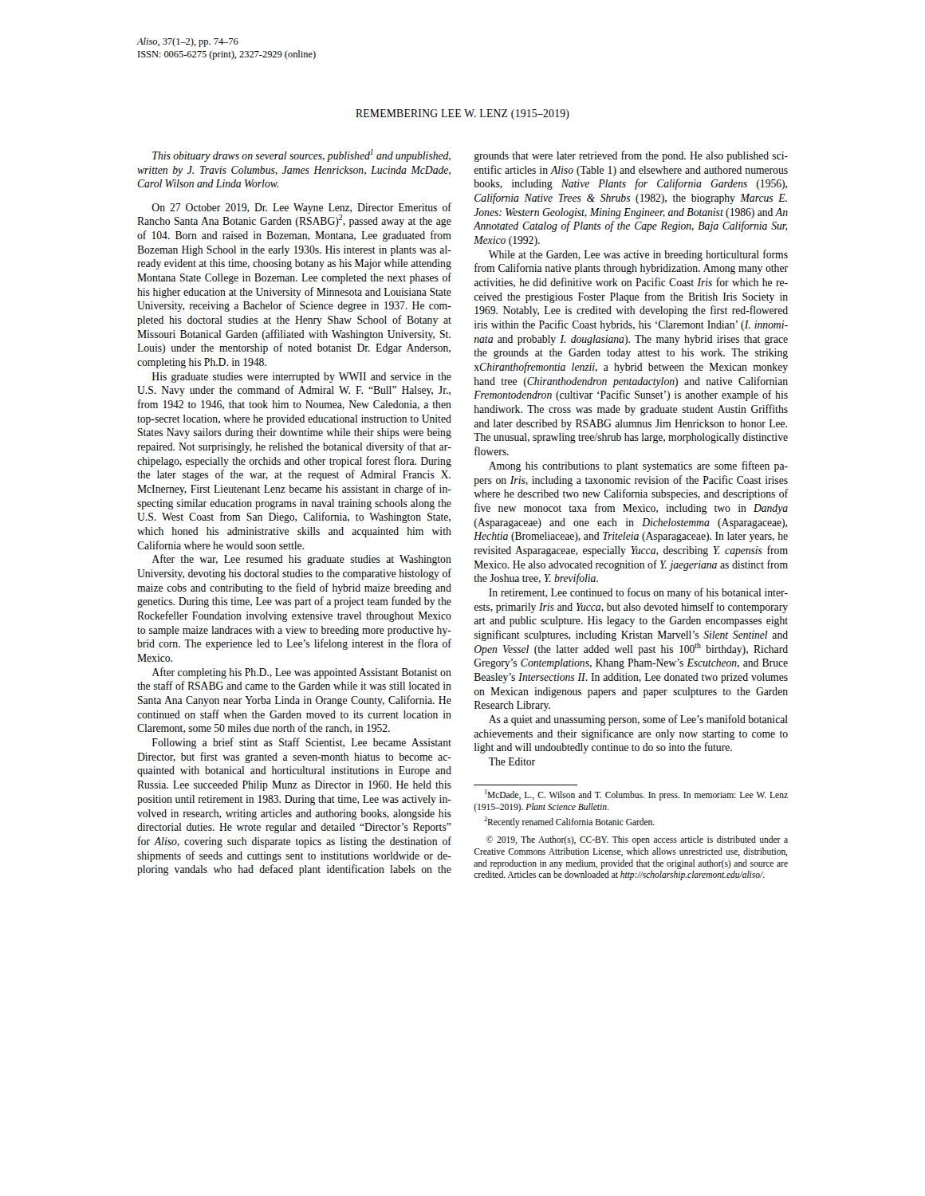Aliso, 37(1–2), pp. 74–76
ISSN: 0065-6275 (print), 2327-2929 (online)
REMEMBERING LEE W. LENZ (1915–2019)
This obituary draws on several sources, published1 and unpublished, written by J. Travis Columbus, James Henrickson, Lucinda McDade, Carol Wilson and Linda Worlow.
On 27 October 2019, Dr. Lee Wayne Lenz, Director Emeritus of Rancho Santa Ana Botanic Garden (RSABG)2, passed away at the age of 104. Born and raised in Bozeman, Montana, Lee graduated from Bozeman High School in the early 1930s. His interest in plants was already evident at this time, choosing botany as his Major while attending Montana State College in Bozeman. Lee completed the next phases of his higher education at the University of Minnesota and Louisiana State University, receiving a Bachelor of Science degree in 1937. He completed his doctoral studies at the Henry Shaw School of Botany at Missouri Botanical Garden (affiliated with Washington University, St. Louis) under the mentorship of noted botanist Dr. Edgar Anderson, completing his Ph.D. in 1948.
His graduate studies were interrupted by WWII and service in the U.S. Navy under the command of Admiral W. F. “Bull” Halsey, Jr., from 1942 to 1946, that took him to Noumea, New Caledonia, a then top-secret location, where he provided educational instruction to United States Navy sailors during their downtime while their ships were being repaired. Not surprisingly, he relished the botanical diversity of that archipelago, especially the orchids and other tropical forest flora. During the later stages of the war, at the request of Admiral Francis X. McInerney, First Lieutenant Lenz became his assistant in charge of inspecting similar education programs in naval training schools along the U.S. West Coast from San Diego, California, to Washington State, which honed his administrative skills and acquainted him with California where he would soon settle.
After the war, Lee resumed his graduate studies at Washington University, devoting his doctoral studies to the comparative histology of maize cobs and contributing to the field of hybrid maize breeding and genetics. During this time, Lee was part of a project team funded by the Rockefeller Foundation involving extensive travel throughout Mexico to sample maize landraces with a view to breeding more productive hybrid corn. The experience led to Lee’s lifelong interest in the flora of Mexico.
After completing his Ph.D., Lee was appointed Assistant Botanist on the staff of RSABG and came to the Garden while it was still located in Santa Ana Canyon near Yorba Linda in Orange County, California. He continued on staff when the Garden moved to its current location in Claremont, some 50 miles due north of the ranch, in 1952.
Following a brief stint as Staff Scientist, Lee became Assistant Director, but first was granted a seven-month hiatus to become acquainted with botanical and horticultural institutions in Europe and Russia. Lee succeeded Philip Munz as Director in 1960. He held this position until retirement in 1983. During that time, Lee was actively involved in research, writing articles and authoring books, alongside his directorial duties. He wrote regular and detailed “Director’s Reports” for Aliso, covering such disparate topics as listing the destination of shipments of seeds and cuttings sent to institutions worldwide or deploring vandals who had defaced plant identification labels on the grounds that were later retrieved from the pond. He also published scientific articles in Aliso (Table 1) and elsewhere and authored numerous books, including Native Plants for California Gardens (1956), California Native Trees & Shrubs (1982), the biography Marcus E. Jones: Western Geologist, Mining Engineer, and Botanist (1986) and An Annotated Catalog of Plants of the Cape Region, Baja California Sur, Mexico (1992).
While at the Garden, Lee was active in breeding horticultural forms from California native plants through hybridization. Among many other activities, he did definitive work on Pacific Coast Iris for which he received the prestigious Foster Plaque from the British Iris Society in 1969. Notably, Lee is credited with developing the first red-flowered iris within the Pacific Coast hybrids, his ‘Claremont Indian’ (I. innominata and probably I. douglasiana). The many hybrid irises that grace the grounds at the Garden today attest to his work. The striking xChiranthofremontia lenzii, a hybrid between the Mexican monkey hand tree (Chiranthodendron pentadactylon) and native Californian Fremontodendron (cultivar ‘Pacific Sunset’) is another example of his handiwork. The cross was made by graduate student Austin Griffiths and later described by RSABG alumnus Jim Henrickson to honor Lee. The unusual, sprawling tree/shrub has large, morphologically distinctive flowers.
Among his contributions to plant systematics are some fifteen papers on Iris, including a taxonomic revision of the Pacific Coast irises where he described two new California subspecies, and descriptions of five new monocot taxa from Mexico, including two in Dandya (Asparagaceae) and one each in Dichelostemma (Asparagaceae), Hechtia (Bromeliaceae), and Triteleia (Asparagaceae). In later years, he revisited Asparagaceae, especially Yucca, describing Y. capensis from Mexico. He also advocated recognition of Y. jaegeriana as distinct from the Joshua tree, Y. brevifolia.
In retirement, Lee continued to focus on many of his botanical interests, primarily Iris and Yucca, but also devoted himself to contemporary art and public sculpture. His legacy to the Garden encompasses eight significant sculptures, including Kristan Marvell’s Silent Sentinel and Open Vessel (the latter added well past his 100th birthday), Richard Gregory’s Contemplations, Khang Pham-New’s Escutcheon, and Bruce Beasley’s Intersections II. In addition, Lee donated two prized volumes on Mexican indigenous papers and paper sculptures to the Garden Research Library.
As a quiet and unassuming person, some of Lee’s manifold botanical achievements and their significance are only now starting to come to light and will undoubtedly continue to do so into the future.
The Editor
1McDade, L., C. Wilson and T. Columbus. In press. In memoriam: Lee W. Lenz (1915–2019). Plant Science Bulletin.
2Recently renamed California Botanic Garden.
© 2019, The Author(s), CC-BY. This open access article is distributed under a Creative Commons Attribution License, which allows unrestricted use, distribution, and reproduction in any medium, provided that the original author(s) and source are credited. Articles can be downloaded at http://scholarship.claremont.edu/aliso/.